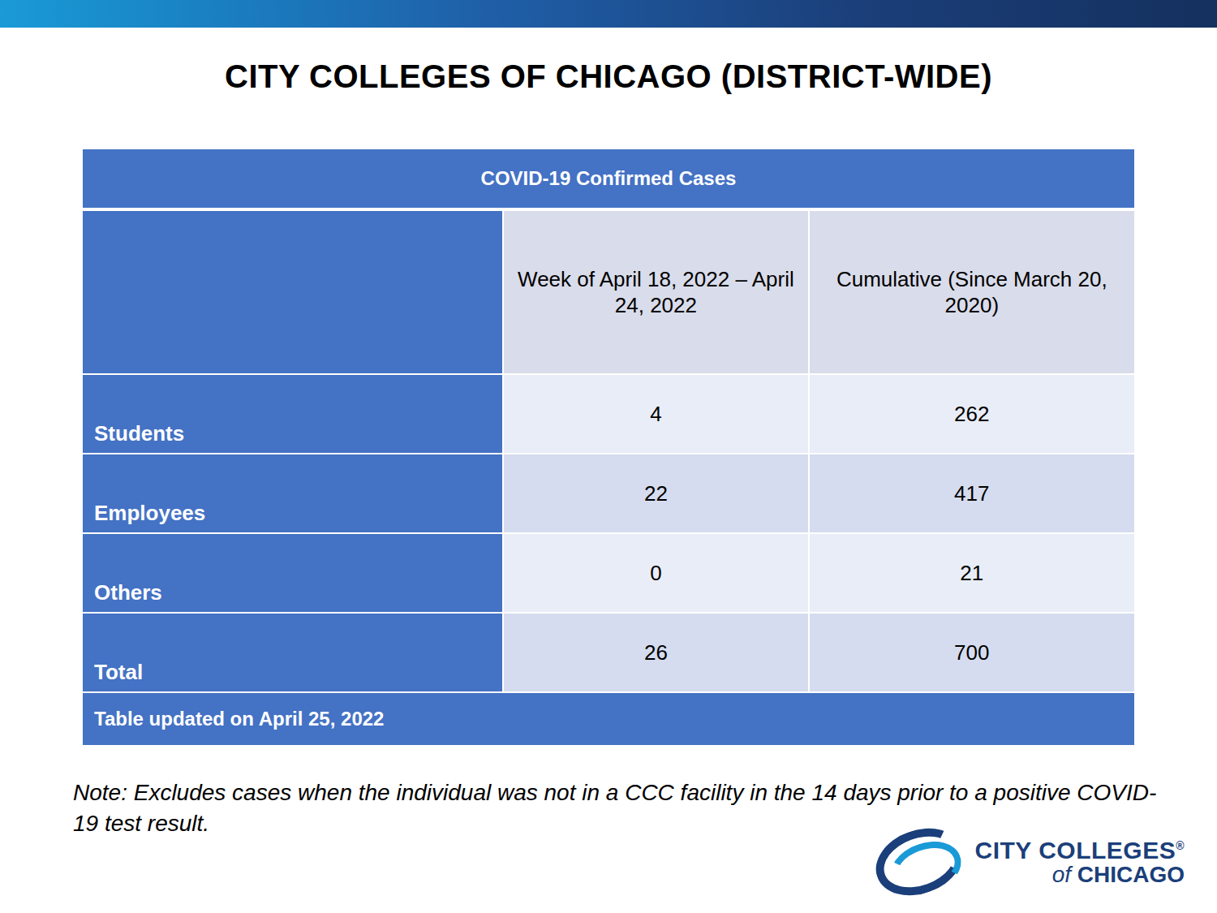CITY COLLEGES OF CHICAGO (DISTRICT-WIDE)
COVID-19 Confirmed Cases
| | Week of April 18, 2022 – April 24, 2022 | Cumulative (Since March 20, 2020) |
| --- | --- | --- |
| Students | 4 | 262 |
| Employees | 22 | 417 |
| Others | 0 | 21 |
| Total | 26 | 700 |
| Table updated on April 25, 2022 |
Note: Excludes cases when the individual was not in a CCC facility in the 14 days prior to a positive COVID-19 test result.
CITY COLLEGES®
of CHICAGO